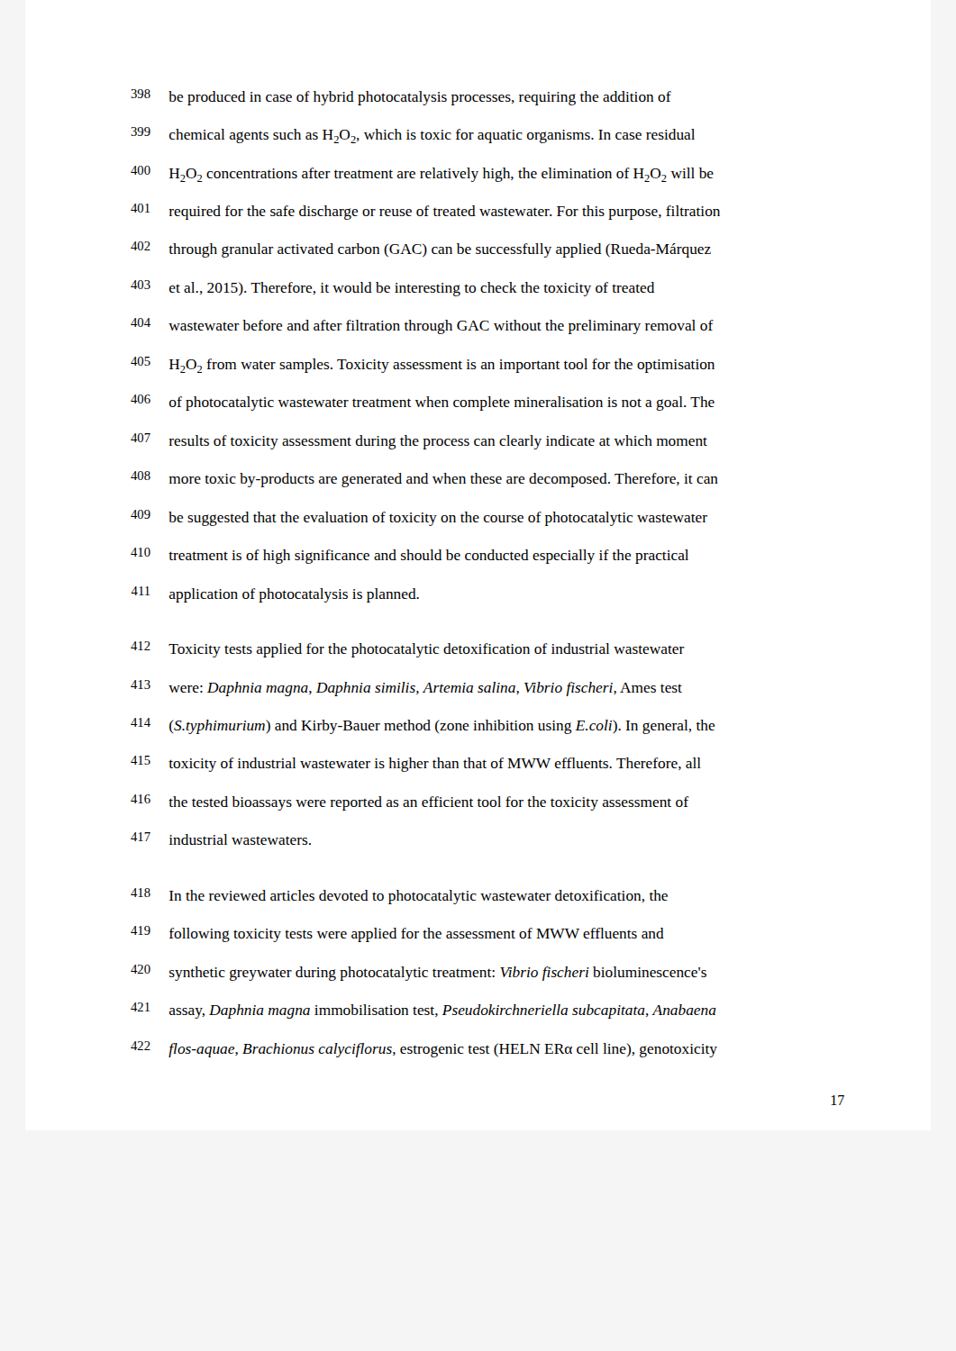be produced in case of hybrid photocatalysis processes, requiring the addition of
chemical agents such as H2O2, which is toxic for aquatic organisms. In case residual
H2O2 concentrations after treatment are relatively high, the elimination of H2O2 will be
required for the safe discharge or reuse of treated wastewater. For this purpose, filtration
through granular activated carbon (GAC) can be successfully applied (Rueda-Márquez
et al., 2015). Therefore, it would be interesting to check the toxicity of treated
wastewater before and after filtration through GAC without the preliminary removal of
H2O2 from water samples. Toxicity assessment is an important tool for the optimisation
of photocatalytic wastewater treatment when complete mineralisation is not a goal. The
results of toxicity assessment during the process can clearly indicate at which moment
more toxic by-products are generated and when these are decomposed. Therefore, it can
be suggested that the evaluation of toxicity on the course of photocatalytic wastewater
treatment is of high significance and should be conducted especially if the practical
application of photocatalysis is planned.
Toxicity tests applied for the photocatalytic detoxification of industrial wastewater
were: Daphnia magna, Daphnia similis, Artemia salina, Vibrio fischeri, Ames test
(S.typhimurium) and Kirby-Bauer method (zone inhibition using E.coli). In general, the
toxicity of industrial wastewater is higher than that of MWW effluents. Therefore, all
the tested bioassays were reported as an efficient tool for the toxicity assessment of
industrial wastewaters.
In the reviewed articles devoted to photocatalytic wastewater detoxification, the
following toxicity tests were applied for the assessment of MWW effluents and
synthetic greywater during photocatalytic treatment: Vibrio fischeri bioluminescence's
assay, Daphnia magna immobilisation test, Pseudokirchneriella subcapitata, Anabaena
flos-aquae, Brachionus calyciflorus, estrogenic test (HELN ERα cell line), genotoxicity
17